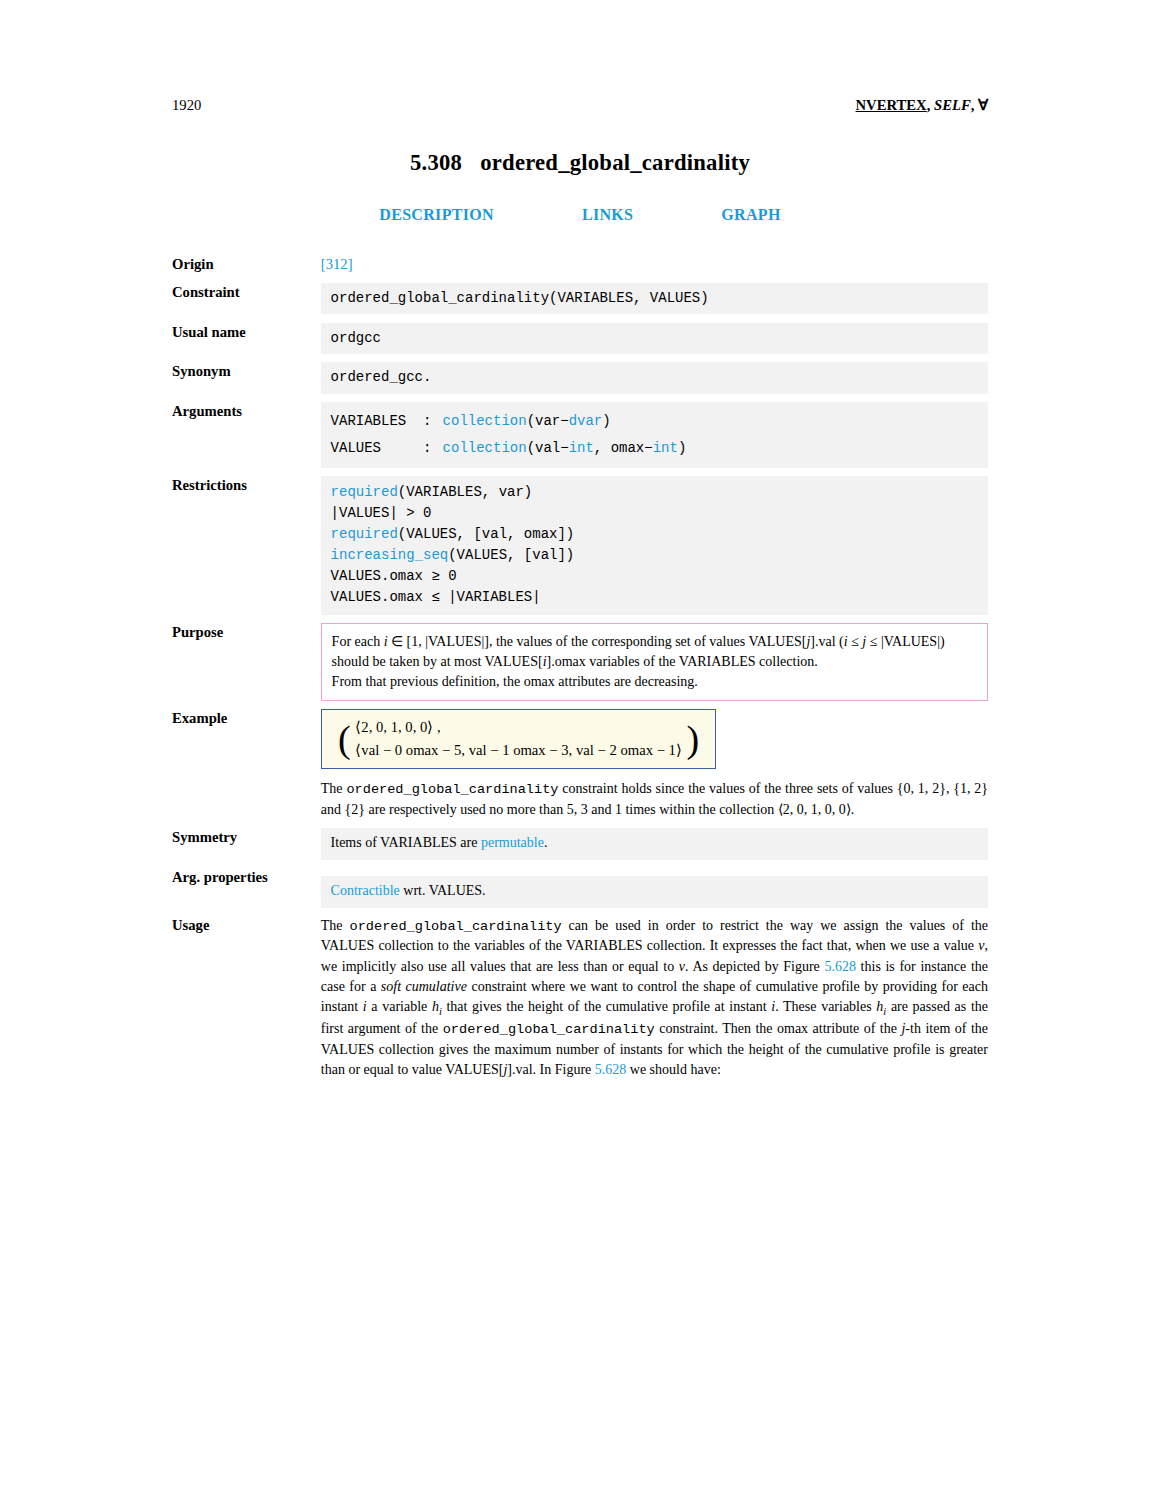1920
NVERTEX, SELF, ∀
5.308ordered_global_cardinality
DESCRIPTION LINKS GRAPH
| Origin | [312] |
| Constraint | ordered_global_cardinality(VARIABLES, VALUES) |
| Usual name | ordgcc |
| Synonym | ordered_gcc. |
| Arguments | / VARIABLES / : / collection (var− dvar ) / / VALUES / : / collection (val− int , omax− int ) / |
| Restrictions | required (VARIABLES, var) /VALUES/ > 0 required (VALUES, [val, omax]) increasing_seq (VALUES, [val]) VALUES.omax ≥ 0 VALUES.omax ≤ /VARIABLES/ |
| Purpose | For each i ∈ [1, /VALUES/], the values of the corresponding set of values VALUES[ j ].val ( i ≤ j ≤ /VALUES/) should be taken by at most VALUES[ i ].omax variables of the VARIABLES collection. From that previous definition, the omax attributes are decreasing. |
| Example | ( ⟨2, 0, 1, 0, 0⟩ , ⟨val − 0 omax − 5, val − 1 omax − 3, val − 2 omax − 1⟩ ) The ordered_global_cardinality constraint holds since the values of the three sets of values {0, 1, 2}, {1, 2} and {2} are respectively used no more than 5, 3 and 1 times within the collection ⟨2, 0, 1, 0, 0⟩. |
| Symmetry | Items of VARIABLES are permutable . |
| Arg. properties | Contractible wrt. VALUES. |
| Usage | The ordered_global_cardinality can be used in order to restrict the way we assign the values of the VALUES collection to the variables of the VARIABLES collection. It expresses the fact that, when we use a value v , we implicitly also use all values that are less than or equal to v . As depicted by Figure 5.628 this is for instance the case for a soft cumulative constraint where we want to control the shape of cumulative profile by providing for each instant i a variable h i that gives the height of the cumulative profile at instant i . These variables h i are passed as the first argument of the ordered_global_cardinality constraint. Then the omax attribute of the j -th item of the VALUES collection gives the maximum number of instants for which the height of the cumulative profile is greater than or equal to value VALUES[ j ].val. In Figure 5.628 we should have: |